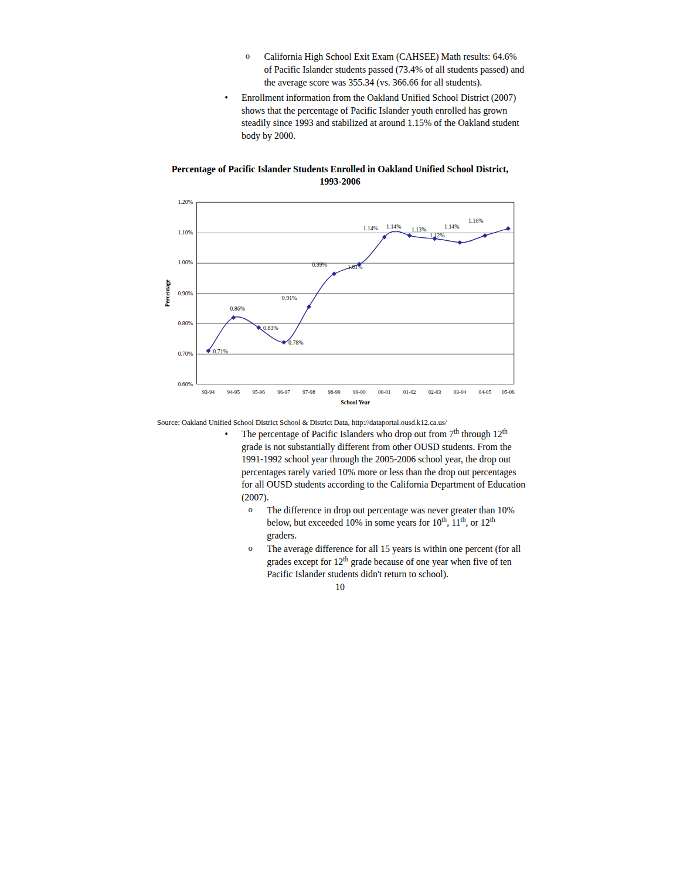California High School Exit Exam (CAHSEE) Math results: 64.6% of Pacific Islander students passed (73.4% of all students passed) and the average score was 355.34 (vs. 366.66 for all students).
Enrollment information from the Oakland Unified School District (2007) shows that the percentage of Pacific Islander youth enrolled has grown steadily since 1993 and stabilized at around 1.15% of the Oakland student body by 2000.
Percentage of Pacific Islander Students Enrolled in Oakland Unified School District,
1993-2006
1.20% 1.10% 1.00% 0.90% 0.80% 0.70% 0.60% Percentage 93-94 94-95 95-96 96-97 97-98 98-99 99-00 00-01 01-02 02-03 03-04 04-05 05-06 School Year 0.71% 0.86% 0.83% 0.78% 0.91% 0.99% 1.01% 1.14% 1.14% 1.13% 1.12% 1.14% 1.16%
Source: Oakland Unified School District School & District Data, http://dataportal.ousd.k12.ca.us/
The percentage of Pacific Islanders who drop out from 7th through 12th grade is not substantially different from other OUSD students. From the 1991-1992 school year through the 2005-2006 school year, the drop out percentages rarely varied 10% more or less than the drop out percentages for all OUSD students according to the California Department of Education (2007).
The difference in drop out percentage was never greater than 10% below, but exceeded 10% in some years for 10th, 11th, or 12th graders.
The average difference for all 15 years is within one percent (for all grades except for 12th grade because of one year when five of ten Pacific Islander students didn't return to school).
10